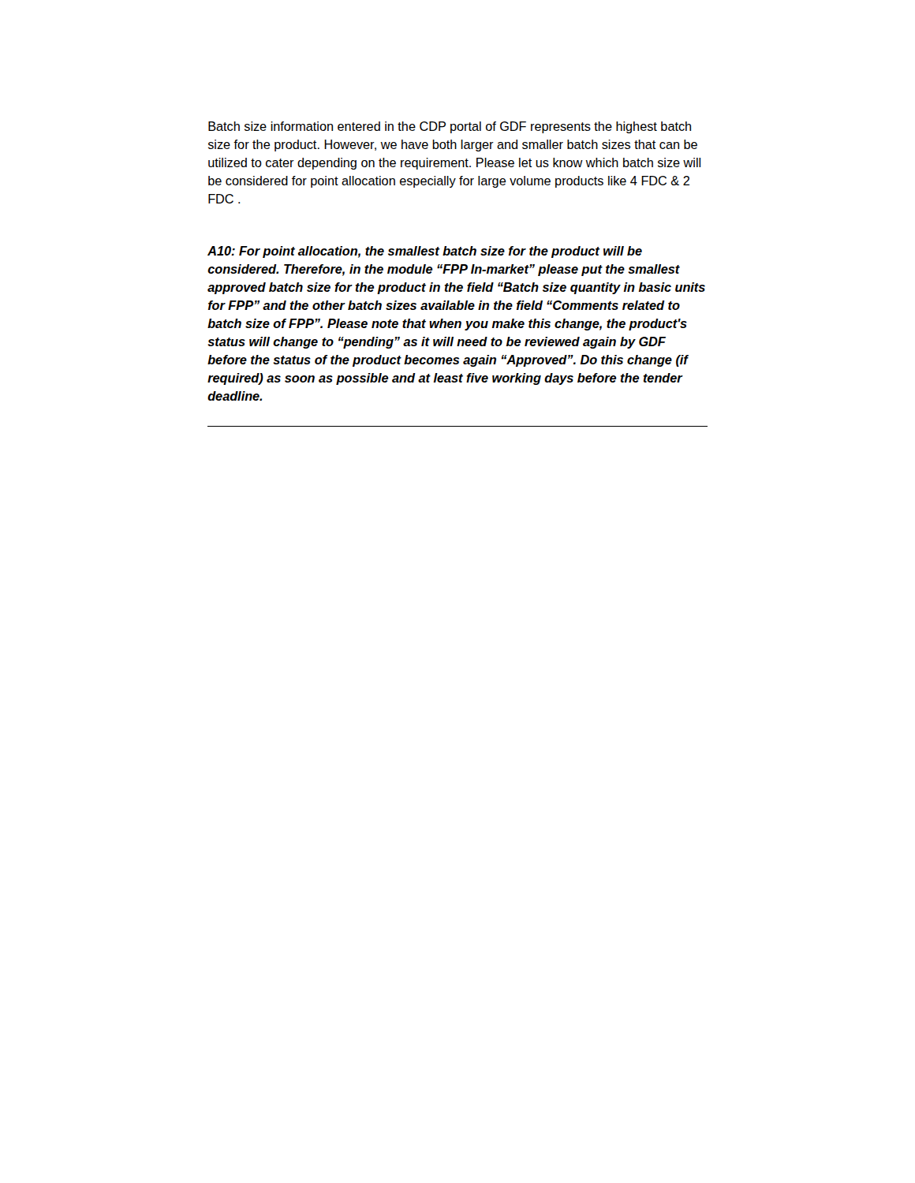Batch size information entered in the CDP portal of GDF represents the highest batch size for the product. However, we have both larger and smaller batch sizes that can be utilized to cater depending on the requirement. Please let us know which batch size will be considered for point allocation especially for large volume products like 4 FDC & 2 FDC .
A10: For point allocation, the smallest batch size for the product will be considered. Therefore, in the module “FPP In-market” please put the smallest approved batch size for the product in the field “Batch size quantity in basic units for FPP” and the other batch sizes available in the field “Comments related to batch size of FPP”. Please note that when you make this change, the product's status will change to “pending” as it will need to be reviewed again by GDF before the status of the product becomes again “Approved”. Do this change (if required) as soon as possible and at least five working days before the tender deadline.